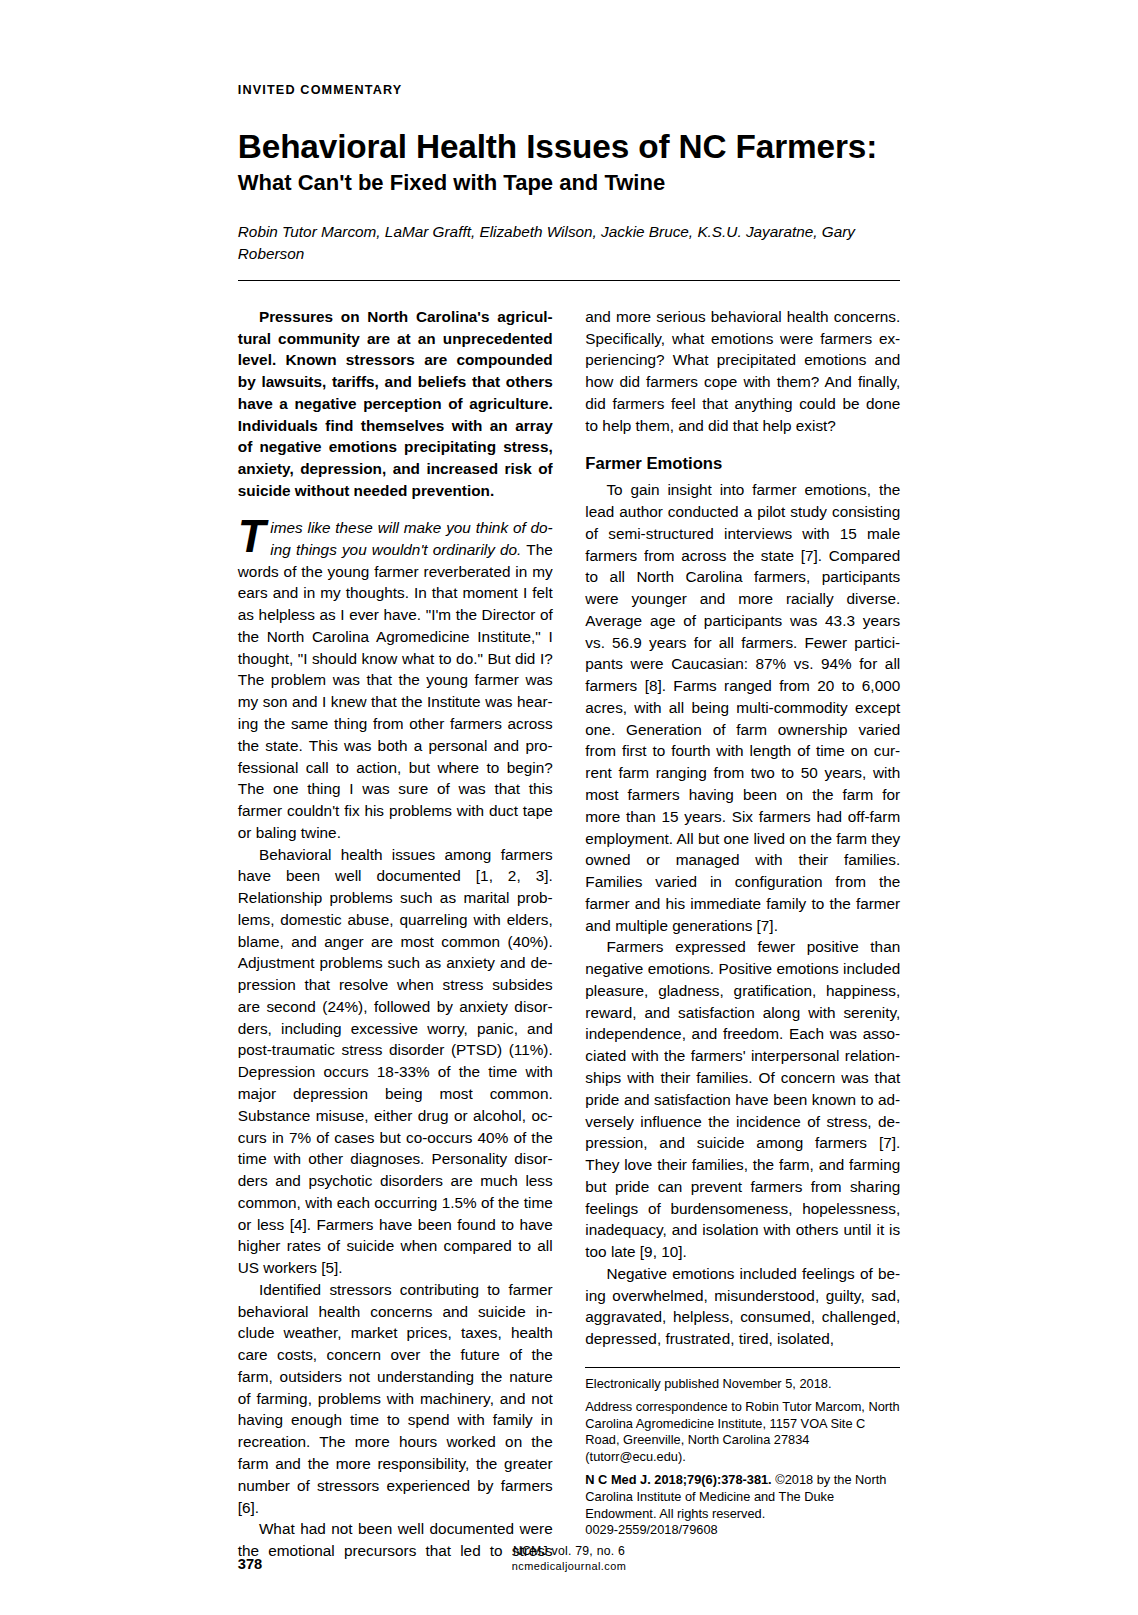Invited Commentary
Behavioral Health Issues of NC Farmers: What Can't be Fixed with Tape and Twine
Robin Tutor Marcom, LaMar Grafft, Elizabeth Wilson, Jackie Bruce, K.S.U. Jayaratne, Gary Roberson
Pressures on North Carolina's agricultural community are at an unprecedented level. Known stressors are compounded by lawsuits, tariffs, and beliefs that others have a negative perception of agriculture. Individuals find themselves with an array of negative emotions precipitating stress, anxiety, depression, and increased risk of suicide without needed prevention.
Times like these will make you think of doing things you wouldn't ordinarily do. The words of the young farmer reverberated in my ears and in my thoughts. In that moment I felt as helpless as I ever have. "I'm the Director of the North Carolina Agromedicine Institute," I thought, "I should know what to do." But did I? The problem was that the young farmer was my son and I knew that the Institute was hearing the same thing from other farmers across the state. This was both a personal and professional call to action, but where to begin? The one thing I was sure of was that this farmer couldn't fix his problems with duct tape or baling twine.
Behavioral health issues among farmers have been well documented [1, 2, 3]. Relationship problems such as marital problems, domestic abuse, quarreling with elders, blame, and anger are most common (40%). Adjustment problems such as anxiety and depression that resolve when stress subsides are second (24%), followed by anxiety disorders, including excessive worry, panic, and post-traumatic stress disorder (PTSD) (11%). Depression occurs 18-33% of the time with major depression being most common. Substance misuse, either drug or alcohol, occurs in 7% of cases but co-occurs 40% of the time with other diagnoses. Personality disorders and psychotic disorders are much less common, with each occurring 1.5% of the time or less [4]. Farmers have been found to have higher rates of suicide when compared to all US workers [5].
Identified stressors contributing to farmer behavioral health concerns and suicide include weather, market prices, taxes, health care costs, concern over the future of the farm, outsiders not understanding the nature of farming, problems with machinery, and not having enough time to spend with family in recreation. The more hours worked on the farm and the more responsibility, the greater number of stressors experienced by farmers [6].
What had not been well documented were the emotional precursors that led to stress and more serious behavioral health concerns. Specifically, what emotions were farmers experiencing? What precipitated emotions and how did farmers cope with them? And finally, did farmers feel that anything could be done to help them, and did that help exist?
Farmer Emotions
To gain insight into farmer emotions, the lead author conducted a pilot study consisting of semi-structured interviews with 15 male farmers from across the state [7]. Compared to all North Carolina farmers, participants were younger and more racially diverse. Average age of participants was 43.3 years vs. 56.9 years for all farmers. Fewer participants were Caucasian: 87% vs. 94% for all farmers [8]. Farms ranged from 20 to 6,000 acres, with all being multi-commodity except one. Generation of farm ownership varied from first to fourth with length of time on current farm ranging from two to 50 years, with most farmers having been on the farm for more than 15 years. Six farmers had off-farm employment. All but one lived on the farm they owned or managed with their families. Families varied in configuration from the farmer and his immediate family to the farmer and multiple generations [7].
Farmers expressed fewer positive than negative emotions. Positive emotions included pleasure, gladness, gratification, happiness, reward, and satisfaction along with serenity, independence, and freedom. Each was associated with the farmers' interpersonal relationships with their families. Of concern was that pride and satisfaction have been known to adversely influence the incidence of stress, depression, and suicide among farmers [7]. They love their families, the farm, and farming but pride can prevent farmers from sharing feelings of burdensomeness, hopelessness, inadequacy, and isolation with others until it is too late [9, 10].
Negative emotions included feelings of being overwhelmed, misunderstood, guilty, sad, aggravated, helpless, consumed, challenged, depressed, frustrated, tired, isolated,
Electronically published November 5, 2018.
Address correspondence to Robin Tutor Marcom, North Carolina Agromedicine Institute, 1157 VOA Site C Road, Greenville, North Carolina 27834 (tutorr@ecu.edu).
N C Med J. 2018;79(6):378-381. ©2018 by the North Carolina Institute of Medicine and The Duke Endowment. All rights reserved.
0029-2559/2018/79608
378
NCMJ vol. 79, no. 6
ncmedicaljournal.com